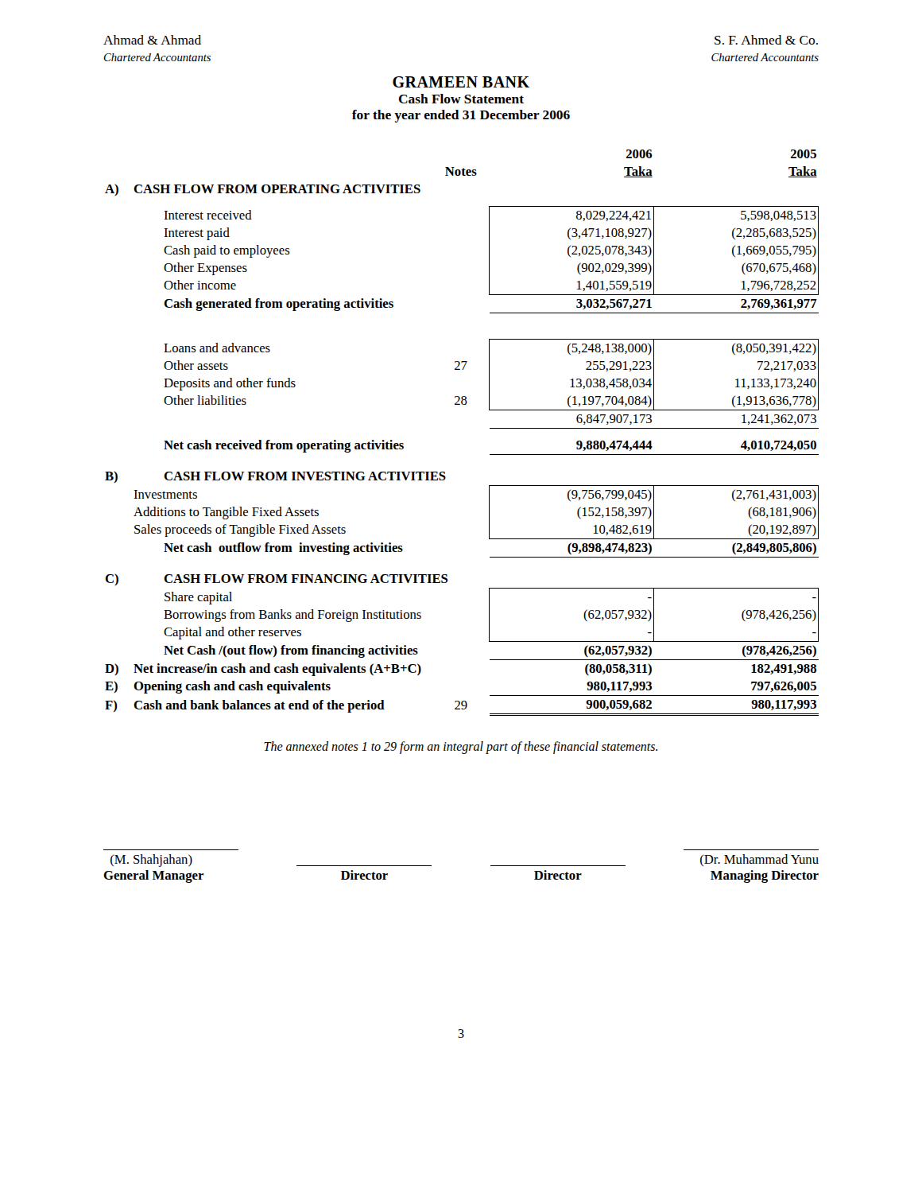Ahmad & Ahmad
Chartered Accountants
S. F. Ahmed & Co.
Chartered Accountants
GRAMEEN BANK
Cash Flow Statement
for the year ended 31 December 2006
| | | Notes | 2006 | 2005 |
| | | Taka | Taka |
| A) | CASH FLOW FROM OPERATING ACTIVITIES |
| | Interest received | | 8,029,224,421 | 5,598,048,513 |
| | Interest paid | | (3,471,108,927) | (2,285,683,525) |
| | Cash paid to employees | | (2,025,078,343) | (1,669,055,795) |
| | Other Expenses | | (902,029,399) | (670,675,468) |
| | Other income | | 1,401,559,519 | 1,796,728,252 |
| | Cash generated from operating activities | | 3,032,567,271 | 2,769,361,977 |
| | Loans and advances | | (5,248,138,000) | (8,050,391,422) |
| | Other assets | 27 | 255,291,223 | 72,217,033 |
| | Deposits and other funds | | 13,038,458,034 | 11,133,173,240 |
| | Other liabilities | 28 | (1,197,704,084) | (1,913,636,778) |
| | | | 6,847,907,173 | 1,241,362,073 |
| | Net cash received from operating activities | | 9,880,474,444 | 4,010,724,050 |
| B) | CASH FLOW FROM INVESTING ACTIVITIES |
| | Investments | | (9,756,799,045) | (2,761,431,003) |
| | Additions to Tangible Fixed Assets | | (152,158,397) | (68,181,906) |
| | Sales proceeds of Tangible Fixed Assets | | 10,482,619 | (20,192,897) |
| | Net cash outflow from investing activities | | (9,898,474,823) | (2,849,805,806) |
| C) | CASH FLOW FROM FINANCING ACTIVITIES |
| | Share capital | | - | - |
| | Borrowings from Banks and Foreign Institutions | | (62,057,932) | (978,426,256) |
| | Capital and other reserves | | - | - |
| | Net Cash /(out flow) from financing activities | | (62,057,932) | (978,426,256) |
| D) | Net increase/in cash and cash equivalents (A+B+C) | | (80,058,311) | 182,491,988 |
| E) | Opening cash and cash equivalents | | 980,117,993 | 797,626,005 |
| F) | Cash and bank balances at end of the period | 29 | 900,059,682 | 980,117,993 |
The annexed notes 1 to 29 form an integral part of these financial statements.
(M. Shahjahan)
General Manager
Director
Director
(Dr. Muhammad Yunu
Managing Director
3